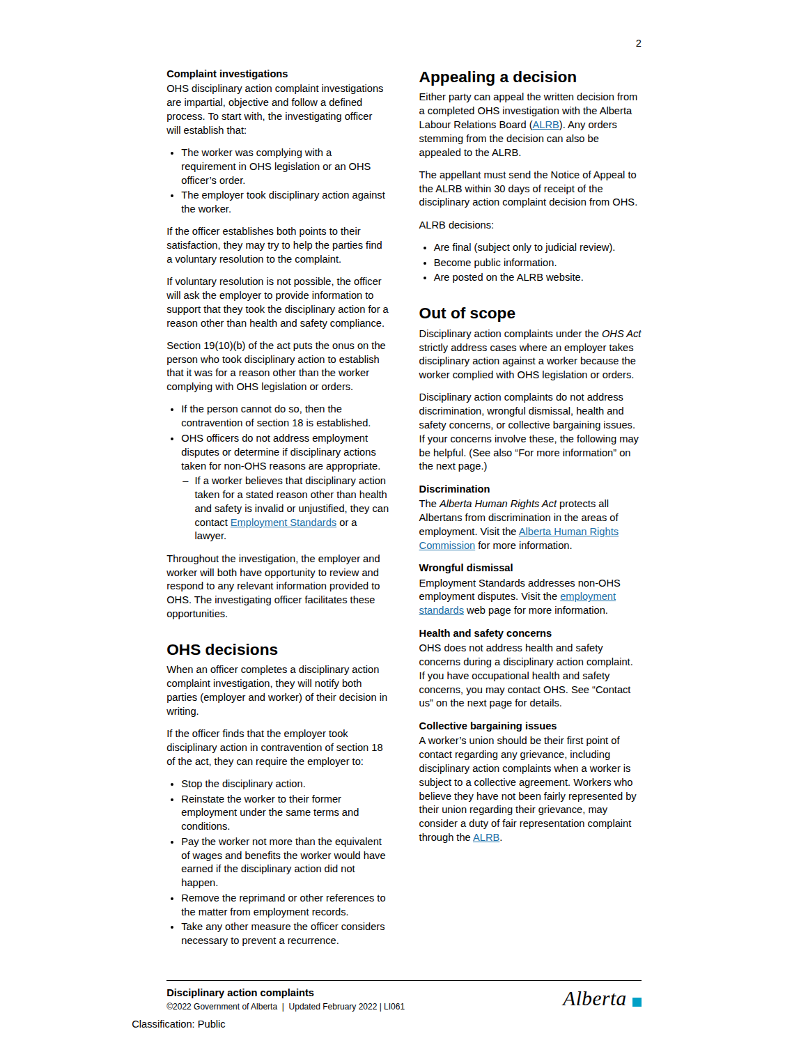2
Complaint investigations
OHS disciplinary action complaint investigations are impartial, objective and follow a defined process. To start with, the investigating officer will establish that:
The worker was complying with a requirement in OHS legislation or an OHS officer’s order.
The employer took disciplinary action against the worker.
If the officer establishes both points to their satisfaction, they may try to help the parties find a voluntary resolution to the complaint.
If voluntary resolution is not possible, the officer will ask the employer to provide information to support that they took the disciplinary action for a reason other than health and safety compliance.
Section 19(10)(b) of the act puts the onus on the person who took disciplinary action to establish that it was for a reason other than the worker complying with OHS legislation or orders.
If the person cannot do so, then the contravention of section 18 is established.
OHS officers do not address employment disputes or determine if disciplinary actions taken for non-OHS reasons are appropriate.
If a worker believes that disciplinary action taken for a stated reason other than health and safety is invalid or unjustified, they can contact Employment Standards or a lawyer.
Throughout the investigation, the employer and worker will both have opportunity to review and respond to any relevant information provided to OHS. The investigating officer facilitates these opportunities.
OHS decisions
When an officer completes a disciplinary action complaint investigation, they will notify both parties (employer and worker) of their decision in writing.
If the officer finds that the employer took disciplinary action in contravention of section 18 of the act, they can require the employer to:
Stop the disciplinary action.
Reinstate the worker to their former employment under the same terms and conditions.
Pay the worker not more than the equivalent of wages and benefits the worker would have earned if the disciplinary action did not happen.
Remove the reprimand or other references to the matter from employment records.
Take any other measure the officer considers necessary to prevent a recurrence.
Appealing a decision
Either party can appeal the written decision from a completed OHS investigation with the Alberta Labour Relations Board (ALRB). Any orders stemming from the decision can also be appealed to the ALRB.
The appellant must send the Notice of Appeal to the ALRB within 30 days of receipt of the disciplinary action complaint decision from OHS.
ALRB decisions:
Are final (subject only to judicial review).
Become public information.
Are posted on the ALRB website.
Out of scope
Disciplinary action complaints under the OHS Act strictly address cases where an employer takes disciplinary action against a worker because the worker complied with OHS legislation or orders.
Disciplinary action complaints do not address discrimination, wrongful dismissal, health and safety concerns, or collective bargaining issues. If your concerns involve these, the following may be helpful. (See also “For more information” on the next page.)
Discrimination
The Alberta Human Rights Act protects all Albertans from discrimination in the areas of employment. Visit the Alberta Human Rights Commission for more information.
Wrongful dismissal
Employment Standards addresses non-OHS employment disputes. Visit the employment standards web page for more information.
Health and safety concerns
OHS does not address health and safety concerns during a disciplinary action complaint. If you have occupational health and safety concerns, you may contact OHS. See “Contact us” on the next page for details.
Collective bargaining issues
A worker’s union should be their first point of contact regarding any grievance, including disciplinary action complaints when a worker is subject to a collective agreement. Workers who believe they have not been fairly represented by their union regarding their grievance, may consider a duty of fair representation complaint through the ALRB.
Disciplinary action complaints
©2022 Government of Alberta | Updated February 2022 | LI061
Alberta
Classification: Public